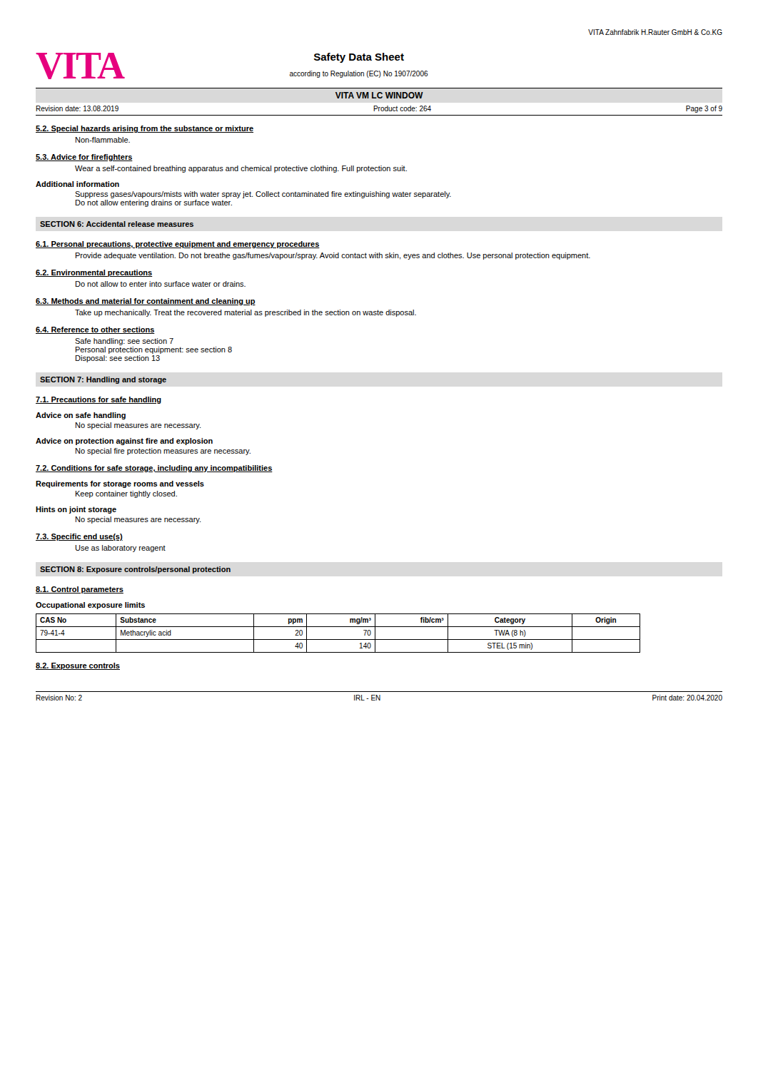VITA Zahnfabrik H.Rauter GmbH & Co.KG
VITA
Safety Data Sheet
according to Regulation (EC) No 1907/2006
VITA VM LC WINDOW
Revision date: 13.08.2019 Product code: 264 Page 3 of 9
5.2. Special hazards arising from the substance or mixture
Non-flammable.
5.3. Advice for firefighters
Wear a self-contained breathing apparatus and chemical protective clothing. Full protection suit.
Additional information
Suppress gases/vapours/mists with water spray jet. Collect contaminated fire extinguishing water separately.
Do not allow entering drains or surface water.
SECTION 6: Accidental release measures
6.1. Personal precautions, protective equipment and emergency procedures
Provide adequate ventilation. Do not breathe gas/fumes/vapour/spray. Avoid contact with skin, eyes and clothes. Use personal protection equipment.
6.2. Environmental precautions
Do not allow to enter into surface water or drains.
6.3. Methods and material for containment and cleaning up
Take up mechanically. Treat the recovered material as prescribed in the section on waste disposal.
6.4. Reference to other sections
Safe handling: see section 7
Personal protection equipment: see section 8
Disposal: see section 13
SECTION 7: Handling and storage
7.1. Precautions for safe handling
Advice on safe handling
No special measures are necessary.
Advice on protection against fire and explosion
No special fire protection measures are necessary.
7.2. Conditions for safe storage, including any incompatibilities
Requirements for storage rooms and vessels
Keep container tightly closed.
Hints on joint storage
No special measures are necessary.
7.3. Specific end use(s)
Use as laboratory reagent
SECTION 8: Exposure controls/personal protection
8.1. Control parameters
Occupational exposure limits
| CAS No | Substance | ppm | mg/m³ | fib/cm³ | Category | Origin |
| --- | --- | --- | --- | --- | --- | --- |
| 79-41-4 | Methacrylic acid | 20 | 70 | | TWA (8 h) | |
| | | 40 | 140 | | STEL (15 min) | |
8.2. Exposure controls
Revision No: 2 IRL - EN Print date: 20.04.2020